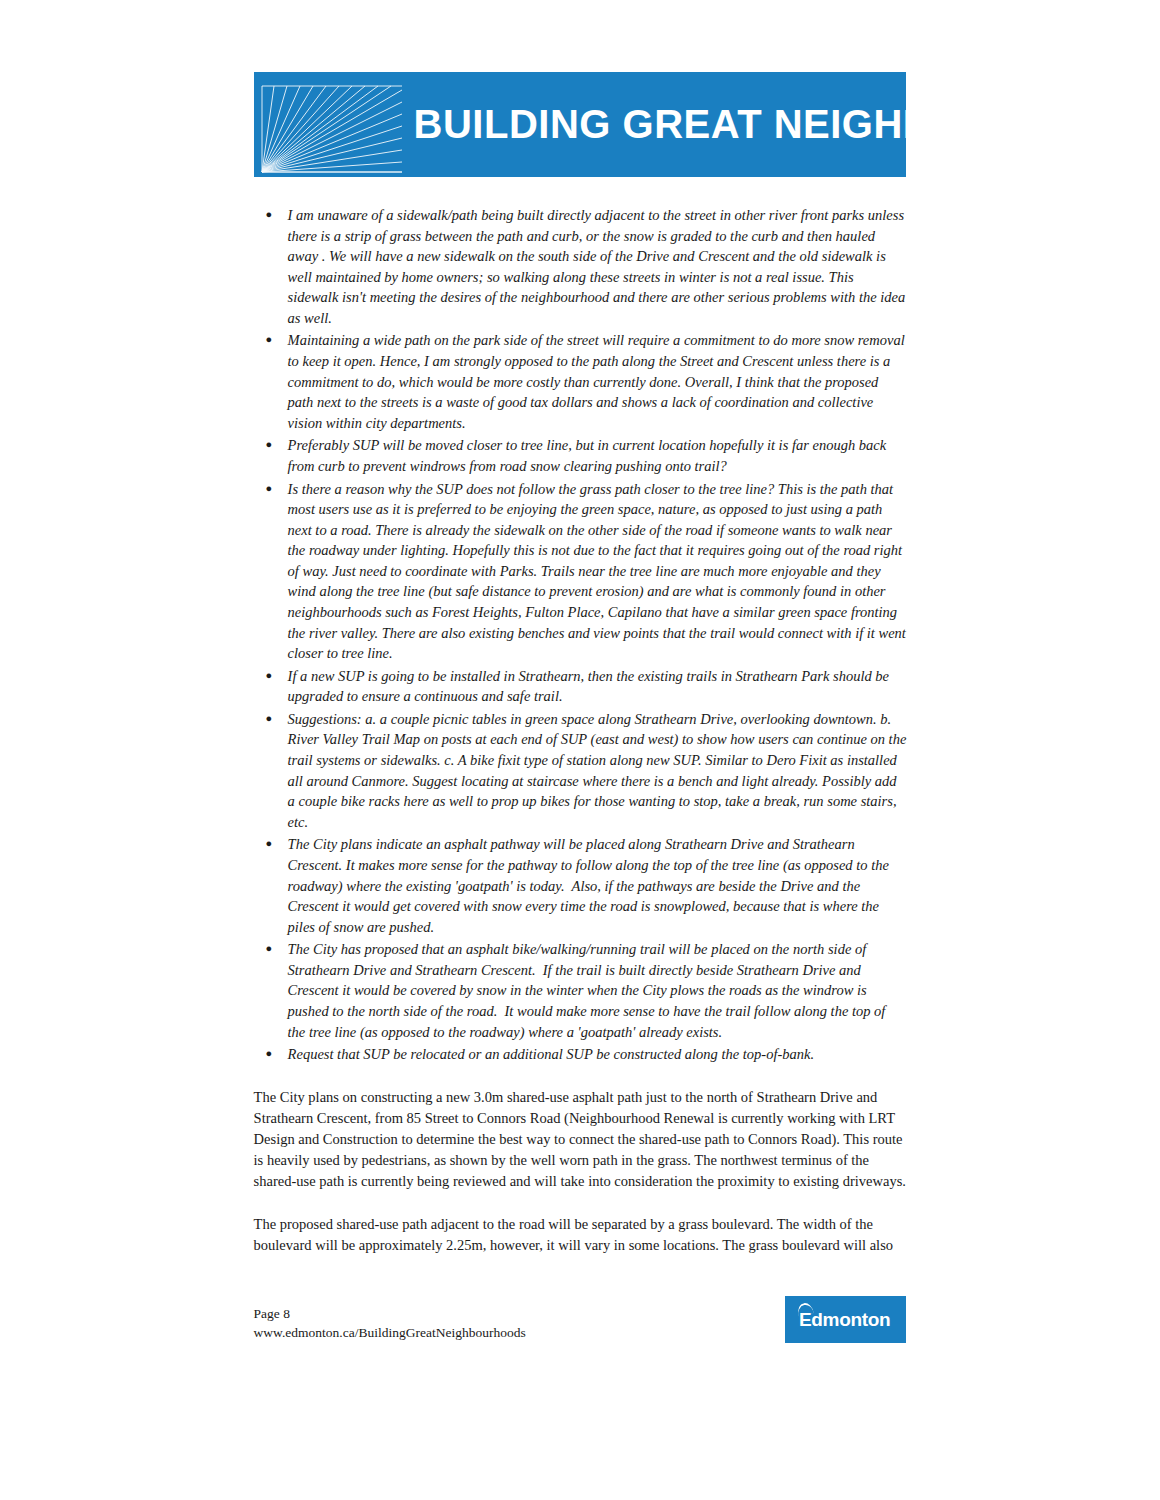BUILDING GREAT NEIGHBOURHOODS
I am unaware of a sidewalk/path being built directly adjacent to the street in other river front parks unless there is a strip of grass between the path and curb, or the snow is graded to the curb and then hauled away . We will have a new sidewalk on the south side of the Drive and Crescent and the old sidewalk is well maintained by home owners; so walking along these streets in winter is not a real issue. This sidewalk isn't meeting the desires of the neighbourhood and there are other serious problems with the idea as well.
Maintaining a wide path on the park side of the street will require a commitment to do more snow removal to keep it open. Hence, I am strongly opposed to the path along the Street and Crescent unless there is a commitment to do, which would be more costly than currently done. Overall, I think that the proposed path next to the streets is a waste of good tax dollars and shows a lack of coordination and collective vision within city departments.
Preferably SUP will be moved closer to tree line, but in current location hopefully it is far enough back from curb to prevent windrows from road snow clearing pushing onto trail?
Is there a reason why the SUP does not follow the grass path closer to the tree line? This is the path that most users use as it is preferred to be enjoying the green space, nature, as opposed to just using a path next to a road. There is already the sidewalk on the other side of the road if someone wants to walk near the roadway under lighting. Hopefully this is not due to the fact that it requires going out of the road right of way. Just need to coordinate with Parks. Trails near the tree line are much more enjoyable and they wind along the tree line (but safe distance to prevent erosion) and are what is commonly found in other neighbourhoods such as Forest Heights, Fulton Place, Capilano that have a similar green space fronting the river valley. There are also existing benches and view points that the trail would connect with if it went closer to tree line.
If a new SUP is going to be installed in Strathearn, then the existing trails in Strathearn Park should be upgraded to ensure a continuous and safe trail.
Suggestions: a. a couple picnic tables in green space along Strathearn Drive, overlooking downtown. b. River Valley Trail Map on posts at each end of SUP (east and west) to show how users can continue on the trail systems or sidewalks. c. A bike fixit type of station along new SUP. Similar to Dero Fixit as installed all around Canmore. Suggest locating at staircase where there is a bench and light already. Possibly add a couple bike racks here as well to prop up bikes for those wanting to stop, take a break, run some stairs, etc.
The City plans indicate an asphalt pathway will be placed along Strathearn Drive and Strathearn Crescent. It makes more sense for the pathway to follow along the top of the tree line (as opposed to the roadway) where the existing 'goatpath' is today. Also, if the pathways are beside the Drive and the Crescent it would get covered with snow every time the road is snowplowed, because that is where the piles of snow are pushed.
The City has proposed that an asphalt bike/walking/running trail will be placed on the north side of Strathearn Drive and Strathearn Crescent. If the trail is built directly beside Strathearn Drive and Crescent it would be covered by snow in the winter when the City plows the roads as the windrow is pushed to the north side of the road. It would make more sense to have the trail follow along the top of the tree line (as opposed to the roadway) where a 'goatpath' already exists.
Request that SUP be relocated or an additional SUP be constructed along the top-of-bank.
The City plans on constructing a new 3.0m shared-use asphalt path just to the north of Strathearn Drive and Strathearn Crescent, from 85 Street to Connors Road (Neighbourhood Renewal is currently working with LRT Design and Construction to determine the best way to connect the shared-use path to Connors Road). This route is heavily used by pedestrians, as shown by the well worn path in the grass. The northwest terminus of the shared-use path is currently being reviewed and will take into consideration the proximity to existing driveways.
The proposed shared-use path adjacent to the road will be separated by a grass boulevard. The width of the boulevard will be approximately 2.25m, however, it will vary in some locations. The grass boulevard will also
Page 8 www.edmonton.ca/BuildingGreatNeighbourhoods
Edmonton